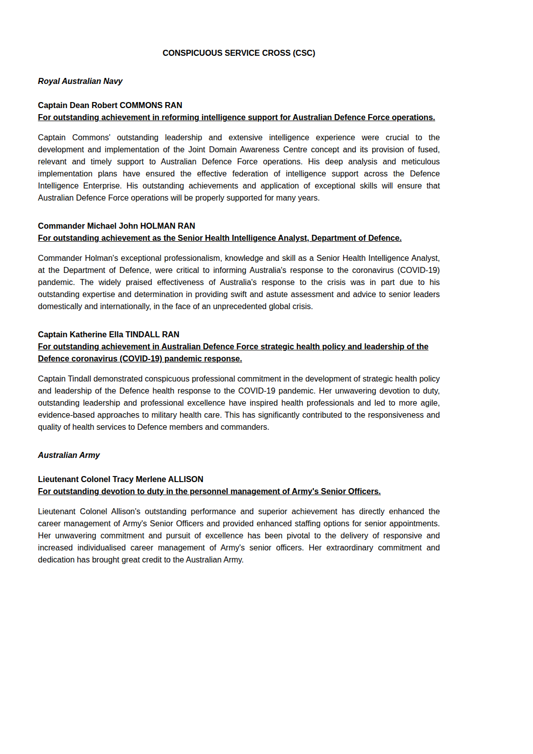CONSPICUOUS SERVICE CROSS (CSC)
Royal Australian Navy
Captain Dean Robert COMMONS RAN
For outstanding achievement in reforming intelligence support for Australian Defence Force operations.
Captain Commons' outstanding leadership and extensive intelligence experience were crucial to the development and implementation of the Joint Domain Awareness Centre concept and its provision of fused, relevant and timely support to Australian Defence Force operations. His deep analysis and meticulous implementation plans have ensured the effective federation of intelligence support across the Defence Intelligence Enterprise. His outstanding achievements and application of exceptional skills will ensure that Australian Defence Force operations will be properly supported for many years.
Commander Michael John HOLMAN RAN
For outstanding achievement as the Senior Health Intelligence Analyst, Department of Defence.
Commander Holman's exceptional professionalism, knowledge and skill as a Senior Health Intelligence Analyst, at the Department of Defence, were critical to informing Australia's response to the coronavirus (COVID-19) pandemic. The widely praised effectiveness of Australia's response to the crisis was in part due to his outstanding expertise and determination in providing swift and astute assessment and advice to senior leaders domestically and internationally, in the face of an unprecedented global crisis.
Captain Katherine Ella TINDALL RAN
For outstanding achievement in Australian Defence Force strategic health policy and leadership of the Defence coronavirus (COVID-19) pandemic response.
Captain Tindall demonstrated conspicuous professional commitment in the development of strategic health policy and leadership of the Defence health response to the COVID-19 pandemic. Her unwavering devotion to duty, outstanding leadership and professional excellence have inspired health professionals and led to more agile, evidence-based approaches to military health care. This has significantly contributed to the responsiveness and quality of health services to Defence members and commanders.
Australian Army
Lieutenant Colonel Tracy Merlene ALLISON
For outstanding devotion to duty in the personnel management of Army's Senior Officers.
Lieutenant Colonel Allison's outstanding performance and superior achievement has directly enhanced the career management of Army's Senior Officers and provided enhanced staffing options for senior appointments. Her unwavering commitment and pursuit of excellence has been pivotal to the delivery of responsive and increased individualised career management of Army's senior officers. Her extraordinary commitment and dedication has brought great credit to the Australian Army.